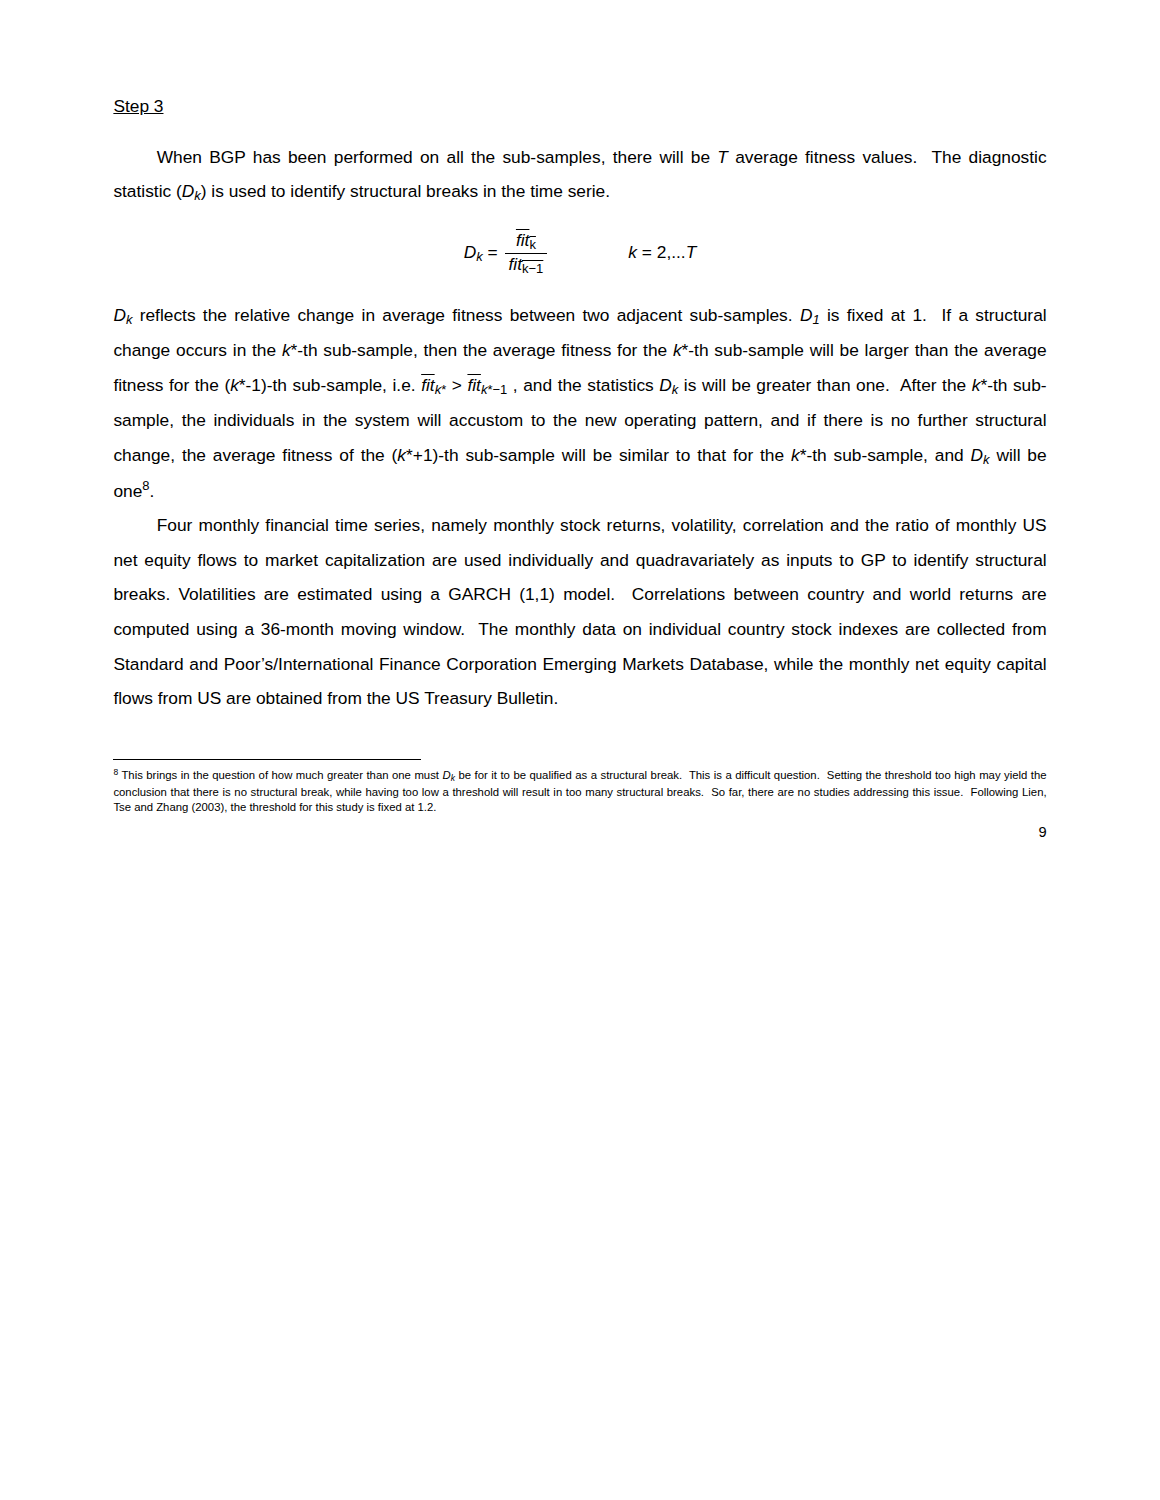Step 3
When BGP has been performed on all the sub-samples, there will be T average fitness values. The diagnostic statistic (Dk) is used to identify structural breaks in the time serie.
Dk = fitk fitk−1 k = 2,...T
Dk reflects the relative change in average fitness between two adjacent sub-samples. D1 is fixed at 1. If a structural change occurs in the k*-th sub-sample, then the average fitness for the k*-th sub-sample will be larger than the average fitness for the (k*-1)-th sub-sample, i.e. fitk* > fitk*−1 , and the statistics Dk is will be greater than one. After the k*-th sub-sample, the individuals in the system will accustom to the new operating pattern, and if there is no further structural change, the average fitness of the (k*+1)-th sub-sample will be similar to that for the k*-th sub-sample, and Dk will be one8.
Four monthly financial time series, namely monthly stock returns, volatility, correlation and the ratio of monthly US net equity flows to market capitalization are used individually and quadravariately as inputs to GP to identify structural breaks. Volatilities are estimated using a GARCH (1,1) model. Correlations between country and world returns are computed using a 36-month moving window. The monthly data on individual country stock indexes are collected from Standard and Poor’s/International Finance Corporation Emerging Markets Database, while the monthly net equity capital flows from US are obtained from the US Treasury Bulletin.
8 This brings in the question of how much greater than one must Dk be for it to be qualified as a structural break. This is a difficult question. Setting the threshold too high may yield the conclusion that there is no structural break, while having too low a threshold will result in too many structural breaks. So far, there are no studies addressing this issue. Following Lien, Tse and Zhang (2003), the threshold for this study is fixed at 1.2.
9